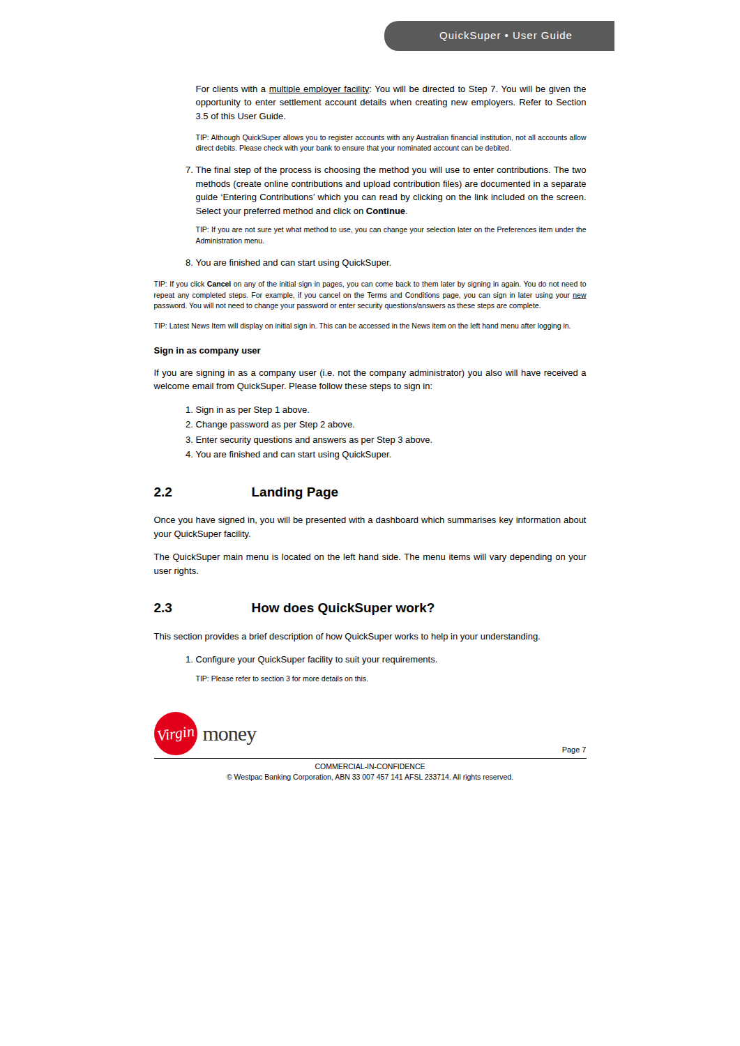QuickSuper • User Guide
For clients with a multiple employer facility: You will be directed to Step 7. You will be given the opportunity to enter settlement account details when creating new employers. Refer to Section 3.5 of this User Guide.
TIP: Although QuickSuper allows you to register accounts with any Australian financial institution, not all accounts allow direct debits. Please check with your bank to ensure that your nominated account can be debited.
The final step of the process is choosing the method you will use to enter contributions. The two methods (create online contributions and upload contribution files) are documented in a separate guide ‘Entering Contributions’ which you can read by clicking on the link included on the screen. Select your preferred method and click on Continue.
TIP: If you are not sure yet what method to use, you can change your selection later on the Preferences item under the Administration menu.
You are finished and can start using QuickSuper.
TIP: If you click Cancel on any of the initial sign in pages, you can come back to them later by signing in again. You do not need to repeat any completed steps. For example, if you cancel on the Terms and Conditions page, you can sign in later using your new password. You will not need to change your password or enter security questions/answers as these steps are complete.
TIP: Latest News Item will display on initial sign in. This can be accessed in the News item on the left hand menu after logging in.
Sign in as company user
If you are signing in as a company user (i.e. not the company administrator) you also will have received a welcome email from QuickSuper. Please follow these steps to sign in:
Sign in as per Step 1 above.
Change password as per Step 2 above.
Enter security questions and answers as per Step 3 above.
You are finished and can start using QuickSuper.
2.2 Landing Page
Once you have signed in, you will be presented with a dashboard which summarises key information about your QuickSuper facility.
The QuickSuper main menu is located on the left hand side. The menu items will vary depending on your user rights.
2.3 How does QuickSuper work?
This section provides a brief description of how QuickSuper works to help in your understanding.
Configure your QuickSuper facility to suit your requirements.
TIP: Please refer to section 3 for more details on this.
Virgin
money
Page 7
COMMERCIAL-IN-CONFIDENCE
© Westpac Banking Corporation, ABN 33 007 457 141 AFSL 233714. All rights reserved.